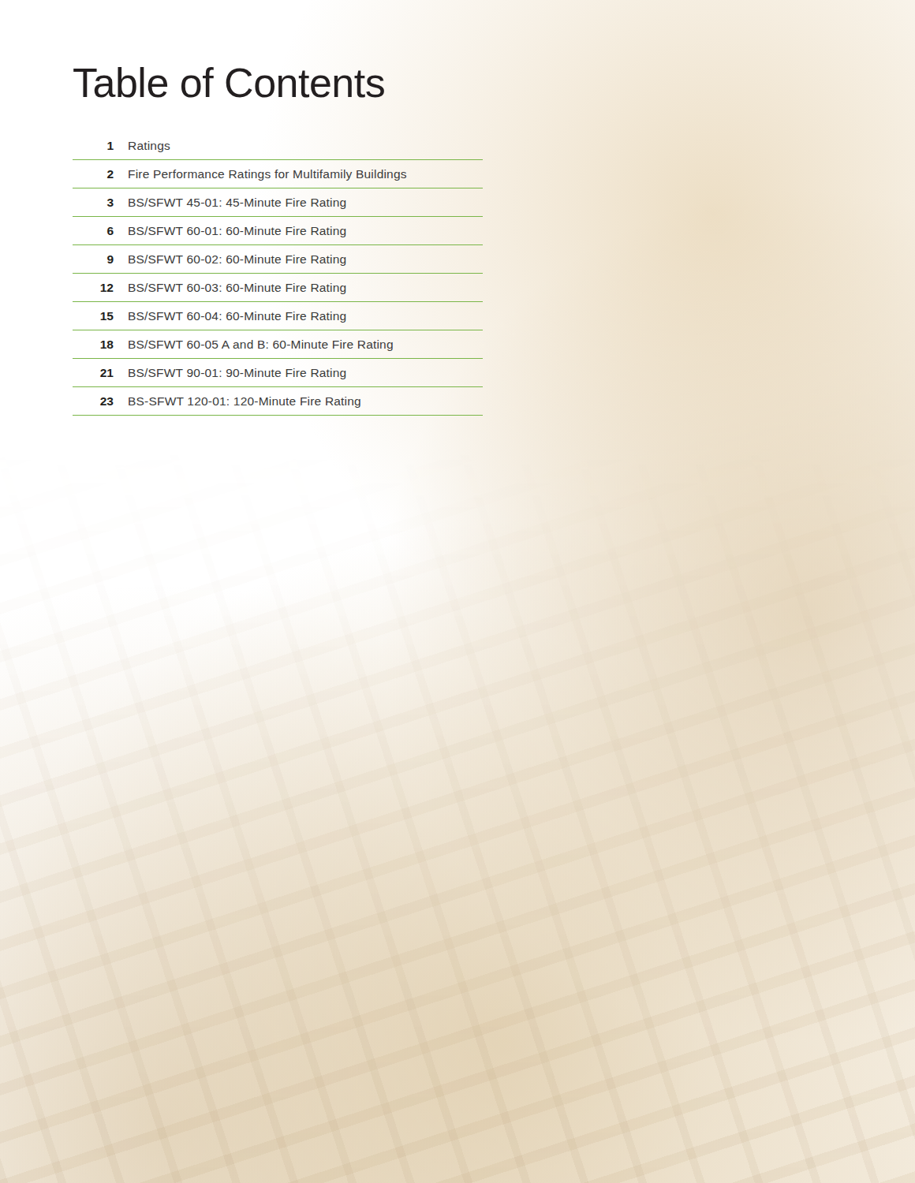Table of Contents
| 1 | Ratings |
| 2 | Fire Performance Ratings for Multifamily Buildings |
| 3 | BS/SFWT 45-01: 45-Minute Fire Rating |
| 6 | BS/SFWT 60-01: 60-Minute Fire Rating |
| 9 | BS/SFWT 60-02: 60-Minute Fire Rating |
| 12 | BS/SFWT 60-03: 60-Minute Fire Rating |
| 15 | BS/SFWT 60-04: 60-Minute Fire Rating |
| 18 | BS/SFWT 60-05 A and B: 60-Minute Fire Rating |
| 21 | BS/SFWT 90-01: 90-Minute Fire Rating |
| 23 | BS-SFWT 120-01: 120-Minute Fire Rating |